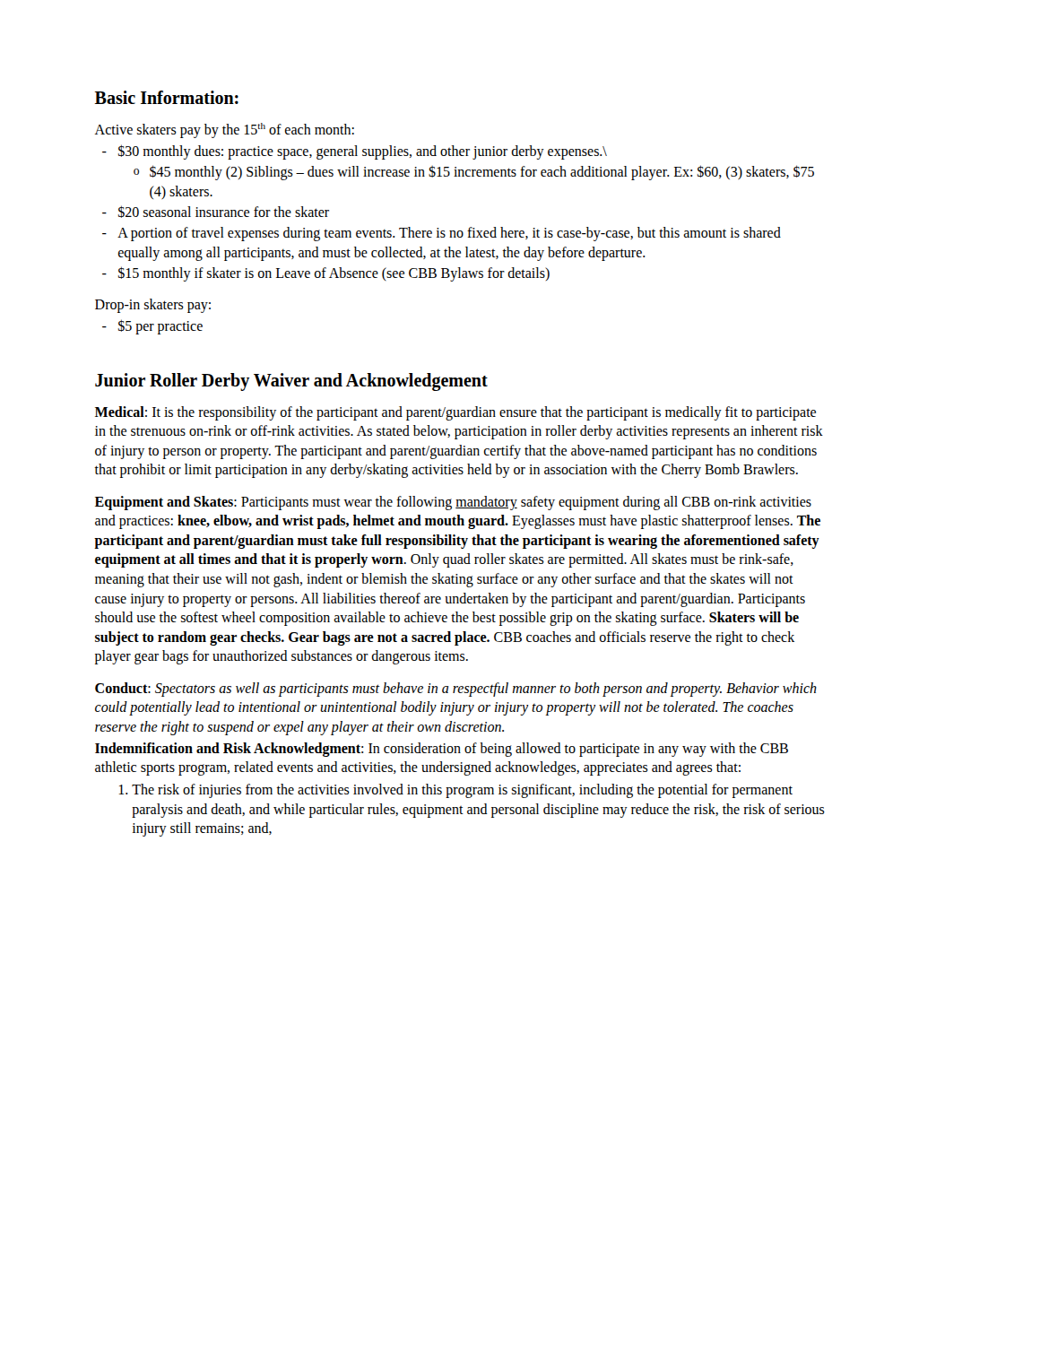Basic Information:
Active skaters pay by the 15th of each month:
$30 monthly dues: practice space, general supplies, and other junior derby expenses.\
$45 monthly (2) Siblings – dues will increase in $15 increments for each additional player. Ex: $60, (3) skaters, $75 (4) skaters.
$20 seasonal insurance for the skater
A portion of travel expenses during team events. There is no fixed here, it is case-by-case, but this amount is shared equally among all participants, and must be collected, at the latest, the day before departure.
$15 monthly if skater is on Leave of Absence (see CBB Bylaws for details)
Drop-in skaters pay:
$5 per practice
Junior Roller Derby Waiver and Acknowledgement
Medical: It is the responsibility of the participant and parent/guardian ensure that the participant is medically fit to participate in the strenuous on-rink or off-rink activities. As stated below, participation in roller derby activities represents an inherent risk of injury to person or property. The participant and parent/guardian certify that the above-named participant has no conditions that prohibit or limit participation in any derby/skating activities held by or in association with the Cherry Bomb Brawlers.
Equipment and Skates: Participants must wear the following mandatory safety equipment during all CBB on-rink activities and practices: knee, elbow, and wrist pads, helmet and mouth guard. Eyeglasses must have plastic shatterproof lenses. The participant and parent/guardian must take full responsibility that the participant is wearing the aforementioned safety equipment at all times and that it is properly worn. Only quad roller skates are permitted. All skates must be rink-safe, meaning that their use will not gash, indent or blemish the skating surface or any other surface and that the skates will not cause injury to property or persons. All liabilities thereof are undertaken by the participant and parent/guardian. Participants should use the softest wheel composition available to achieve the best possible grip on the skating surface. Skaters will be subject to random gear checks. Gear bags are not a sacred place. CBB coaches and officials reserve the right to check player gear bags for unauthorized substances or dangerous items.
Conduct: Spectators as well as participants must behave in a respectful manner to both person and property. Behavior which could potentially lead to intentional or unintentional bodily injury or injury to property will not be tolerated. The coaches reserve the right to suspend or expel any player at their own discretion.
Indemnification and Risk Acknowledgment: In consideration of being allowed to participate in any way with the CBB athletic sports program, related events and activities, the undersigned acknowledges, appreciates and agrees that:
The risk of injuries from the activities involved in this program is significant, including the potential for permanent paralysis and death, and while particular rules, equipment and personal discipline may reduce the risk, the risk of serious injury still remains; and,